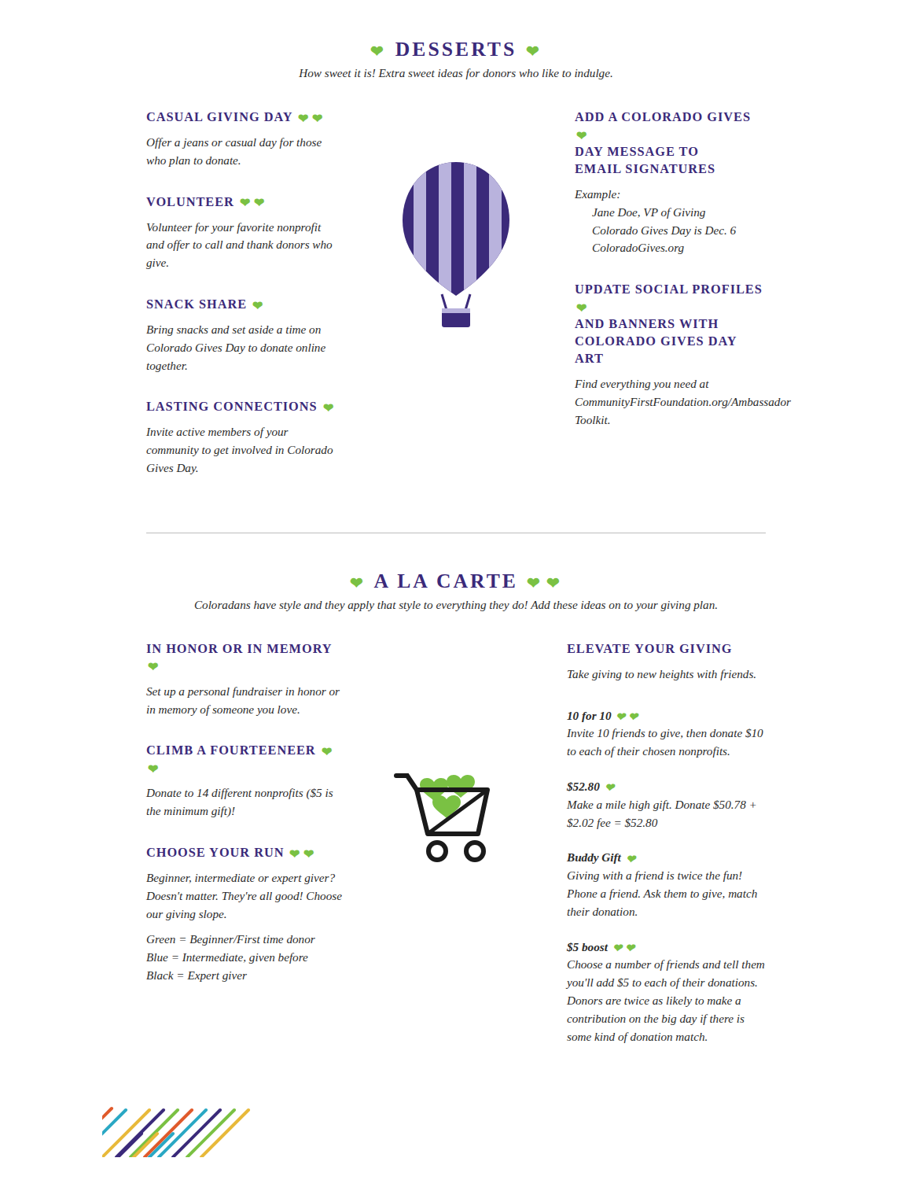❤ Desserts ❤
How sweet it is! Extra sweet ideas for donors who like to indulge.
Casual Giving Day ❤❤
Offer a jeans or casual day for those who plan to donate.
Volunteer ❤❤
Volunteer for your favorite nonprofit and offer to call and thank donors who give.
Snack Share ❤
Bring snacks and set aside a time on Colorado Gives Day to donate online together.
Lasting Connections ❤
Invite active members of your community to get involved in Colorado Gives Day.
Add a Colorado Gives ❤
Day Message to
Email Signatures
Example: Jane Doe, VP of Giving Colorado Gives Day is Dec. 6 ColoradoGives.org
Update Social Profiles ❤
and Banners with
Colorado Gives Day Art
Find everything you need at CommunityFirstFoundation.org/Ambassador Toolkit.
❤ A La Carte ❤❤
Coloradans have style and they apply that style to everything they do! Add these ideas on to your giving plan.
In Honor or In Memory❤
Set up a personal fundraiser in honor or in memory of someone you love.
Climb a Fourteeneer ❤❤
Donate to 14 different nonprofits ($5 is the minimum gift)!
Choose Your Run ❤❤
Beginner, intermediate or expert giver? Doesn't matter. They're all good! Choose our giving slope.
Green = Beginner/First time donor
Blue = Intermediate, given before
Black = Expert giver
Elevate Your Giving
Take giving to new heights with friends.
10 for 10 ❤❤
Invite 10 friends to give, then donate $10 to each of their chosen nonprofits.
$52.80 ❤
Make a mile high gift. Donate $50.78 + $2.02 fee = $52.80
Buddy Gift ❤
Giving with a friend is twice the fun! Phone a friend. Ask them to give, match their donation.
$5 boost ❤❤
Choose a number of friends and tell them you'll add $5 to each of their donations. Donors are twice as likely to make a contribution on the big day if there is some kind of donation match.